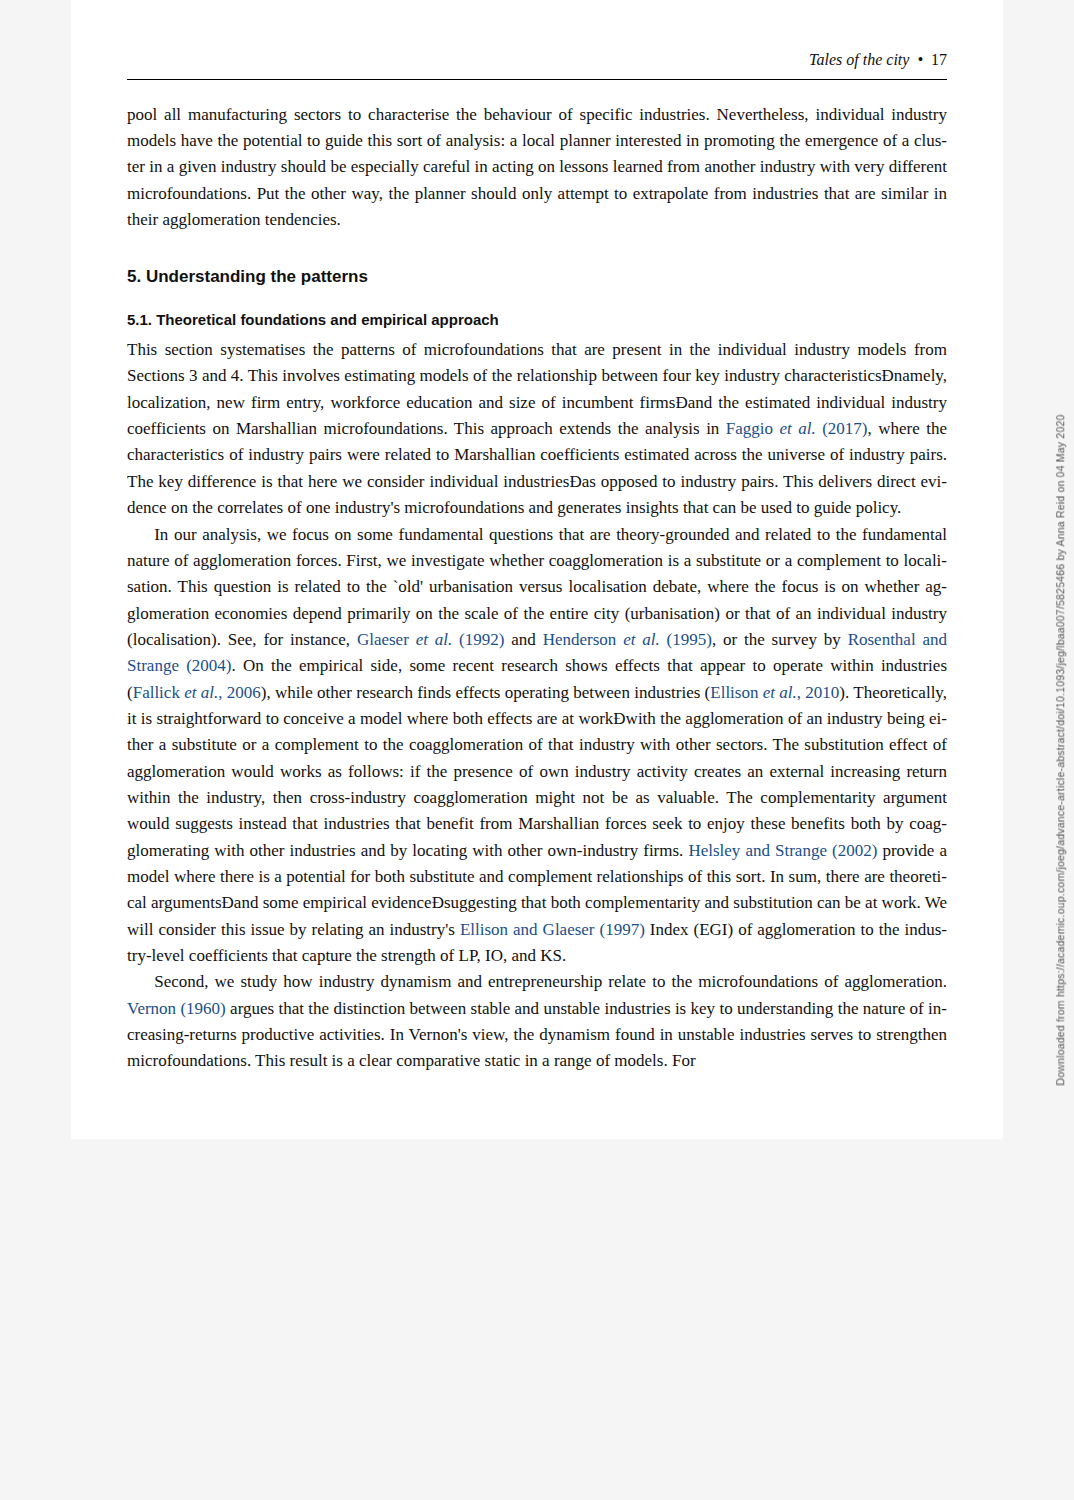Downloaded from https://academic.oup.com/joeg/advance-article-abstract/doi/10.1093/jeg/lbaa007/5825466 by Anna Reid on 04 May 2020
Tales of the city • 17
pool all manufacturing sectors to characterise the behaviour of specific industries. Nevertheless, individual industry models have the potential to guide this sort of analysis: a local planner interested in promoting the emergence of a cluster in a given industry should be especially careful in acting on lessons learned from another industry with very different microfoundations. Put the other way, the planner should only attempt to extrapolate from industries that are similar in their agglomeration tendencies.
5. Understanding the patterns
5.1. Theoretical foundations and empirical approach
This section systematises the patterns of microfoundations that are present in the individual industry models from Sections 3 and 4. This involves estimating models of the relationship between four key industry characteristicsĐnamely, localization, new firm entry, workforce education and size of incumbent firmsĐand the estimated individual industry coefficients on Marshallian microfoundations. This approach extends the analysis in Faggio et al. (2017), where the characteristics of industry pairs were related to Marshallian coefficients estimated across the universe of industry pairs. The key difference is that here we consider individual industriesĐas opposed to industry pairs. This delivers direct evidence on the correlates of one industry's microfoundations and generates insights that can be used to guide policy.
In our analysis, we focus on some fundamental questions that are theory-grounded and related to the fundamental nature of agglomeration forces. First, we investigate whether coagglomeration is a substitute or a complement to localisation. This question is related to the `old' urbanisation versus localisation debate, where the focus is on whether agglomeration economies depend primarily on the scale of the entire city (urbanisation) or that of an individual industry (localisation). See, for instance, Glaeser et al. (1992) and Henderson et al. (1995), or the survey by Rosenthal and Strange (2004). On the empirical side, some recent research shows effects that appear to operate within industries (Fallick et al., 2006), while other research finds effects operating between industries (Ellison et al., 2010). Theoretically, it is straightforward to conceive a model where both effects are at workĐwith the agglomeration of an industry being either a substitute or a complement to the coagglomeration of that industry with other sectors. The substitution effect of agglomeration would works as follows: if the presence of own industry activity creates an external increasing return within the industry, then cross-industry coagglomeration might not be as valuable. The complementarity argument would suggests instead that industries that benefit from Marshallian forces seek to enjoy these benefits both by coagglomerating with other industries and by locating with other own-industry firms. Helsley and Strange (2002) provide a model where there is a potential for both substitute and complement relationships of this sort. In sum, there are theoretical argumentsĐand some empirical evidenceĐsuggesting that both complementarity and substitution can be at work. We will consider this issue by relating an industry's Ellison and Glaeser (1997) Index (EGI) of agglomeration to the industry-level coefficients that capture the strength of LP, IO, and KS.
Second, we study how industry dynamism and entrepreneurship relate to the microfoundations of agglomeration. Vernon (1960) argues that the distinction between stable and unstable industries is key to understanding the nature of increasing-returns productive activities. In Vernon's view, the dynamism found in unstable industries serves to strengthen microfoundations. This result is a clear comparative static in a range of models. For